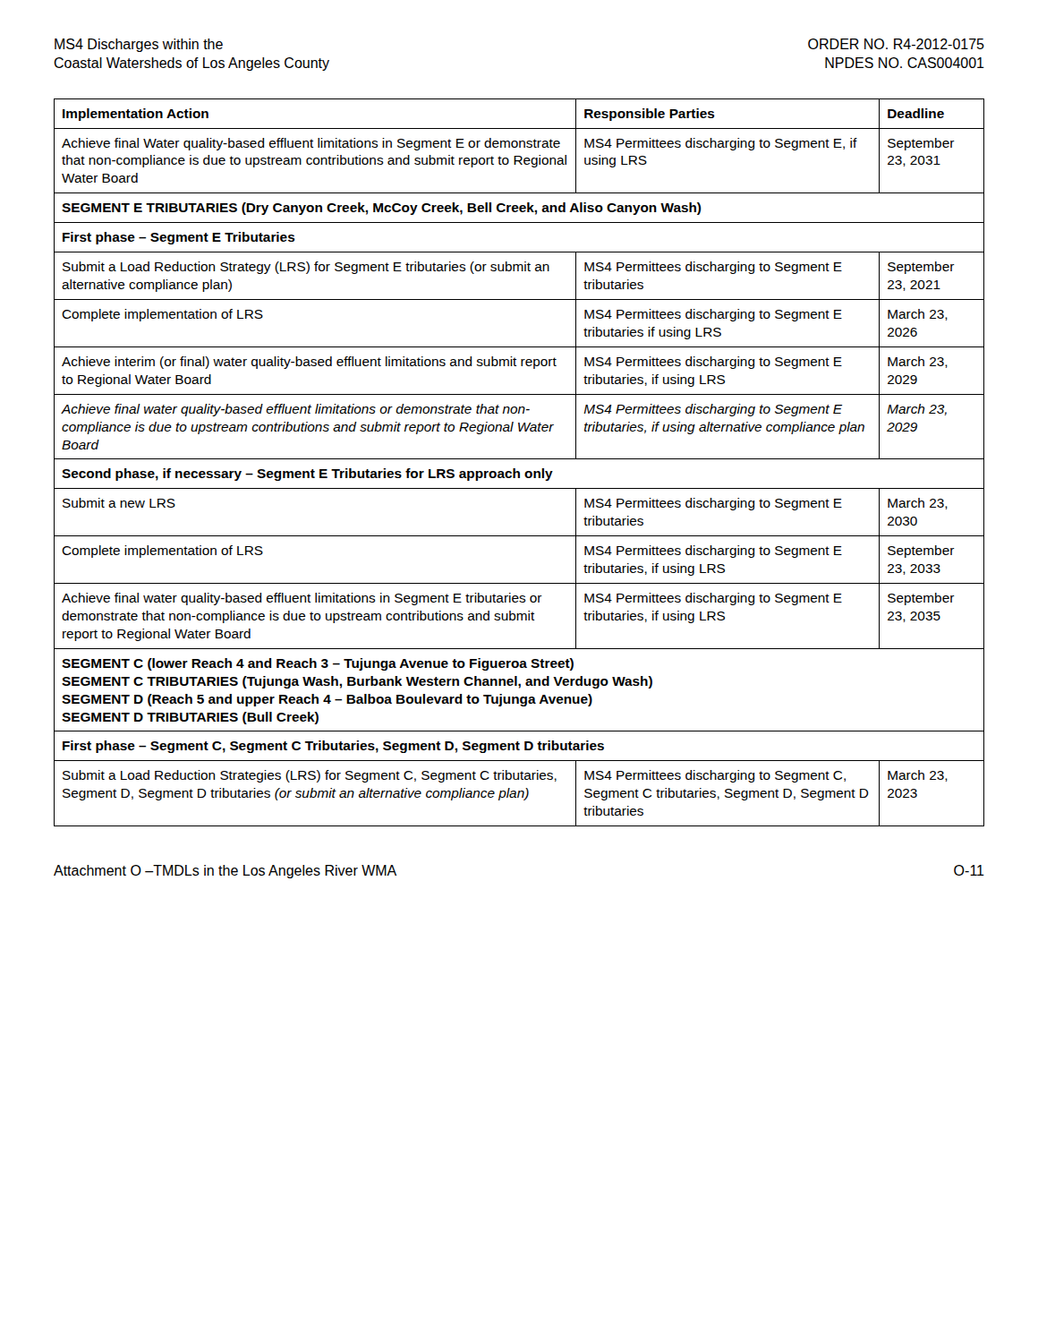MS4 Discharges within the Coastal Watersheds of Los Angeles County
ORDER NO. R4-2012-0175 NPDES NO. CAS004001
| Implementation Action | Responsible Parties | Deadline |
| --- | --- | --- |
| Achieve final Water quality-based effluent limitations in Segment E or demonstrate that non-compliance is due to upstream contributions and submit report to Regional Water Board | MS4 Permittees discharging to Segment E, if using LRS | September 23, 2031 |
| SEGMENT E TRIBUTARIES (Dry Canyon Creek, McCoy Creek, Bell Creek, and Aliso Canyon Wash) |
| First phase – Segment E Tributaries |
| Submit a Load Reduction Strategy (LRS) for Segment E tributaries (or submit an alternative compliance plan) | MS4 Permittees discharging to Segment E tributaries | September 23, 2021 |
| Complete implementation of LRS | MS4 Permittees discharging to Segment E tributaries if using LRS | March 23, 2026 |
| Achieve interim (or final) water quality-based effluent limitations and submit report to Regional Water Board | MS4 Permittees discharging to Segment E tributaries, if using LRS | March 23, 2029 |
| Achieve final water quality-based effluent limitations or demonstrate that non-compliance is due to upstream contributions and submit report to Regional Water Board | MS4 Permittees discharging to Segment E tributaries, if using alternative compliance plan | March 23, 2029 |
| Second phase, if necessary – Segment E Tributaries for LRS approach only |
| Submit a new LRS | MS4 Permittees discharging to Segment E tributaries | March 23, 2030 |
| Complete implementation of LRS | MS4 Permittees discharging to Segment E tributaries, if using LRS | September 23, 2033 |
| Achieve final water quality-based effluent limitations in Segment E tributaries or demonstrate that non-compliance is due to upstream contributions and submit report to Regional Water Board | MS4 Permittees discharging to Segment E tributaries, if using LRS | September 23, 2035 |
| SEGMENT C (lower Reach 4 and Reach 3 – Tujunga Avenue to Figueroa Street) SEGMENT C TRIBUTARIES (Tujunga Wash, Burbank Western Channel, and Verdugo Wash) SEGMENT D (Reach 5 and upper Reach 4 – Balboa Boulevard to Tujunga Avenue) SEGMENT D TRIBUTARIES (Bull Creek) |
| First phase – Segment C, Segment C Tributaries, Segment D, Segment D tributaries |
| Submit a Load Reduction Strategies (LRS) for Segment C, Segment C tributaries, Segment D, Segment D tributaries (or submit an alternative compliance plan) | MS4 Permittees discharging to Segment C, Segment C tributaries, Segment D, Segment D tributaries | March 23, 2023 |
Attachment O –TMDLs in the Los Angeles River WMA
O-11